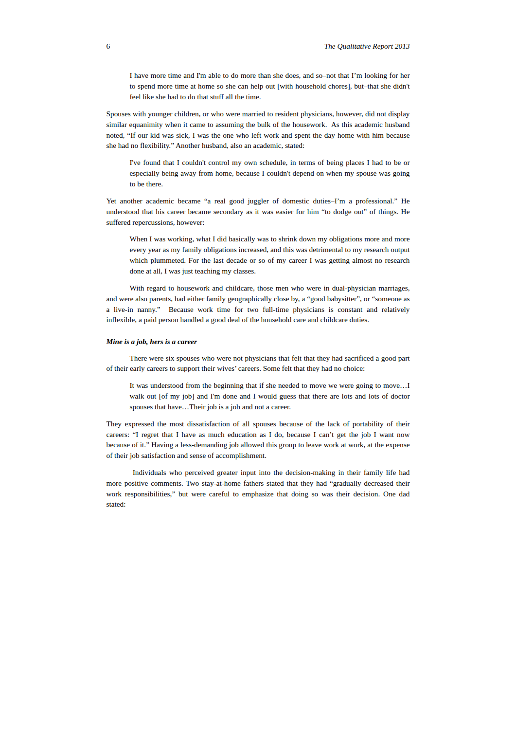6 The Qualitative Report 2013
I have more time and I'm able to do more than she does, and so–not that I’m looking for her to spend more time at home so she can help out [with household chores], but–that she didn't feel like she had to do that stuff all the time.
Spouses with younger children, or who were married to resident physicians, however, did not display similar equanimity when it came to assuming the bulk of the housework. As this academic husband noted, “If our kid was sick, I was the one who left work and spent the day home with him because she had no flexibility.” Another husband, also an academic, stated:
I've found that I couldn't control my own schedule, in terms of being places I had to be or especially being away from home, because I couldn't depend on when my spouse was going to be there.
Yet another academic became “a real good juggler of domestic duties–I’m a professional.” He understood that his career became secondary as it was easier for him “to dodge out” of things. He suffered repercussions, however:
When I was working, what I did basically was to shrink down my obligations more and more every year as my family obligations increased, and this was detrimental to my research output which plummeted. For the last decade or so of my career I was getting almost no research done at all, I was just teaching my classes.
With regard to housework and childcare, those men who were in dual-physician marriages, and were also parents, had either family geographically close by, a “good babysitter”, or “someone as a live-in nanny.” Because work time for two full-time physicians is constant and relatively inflexible, a paid person handled a good deal of the household care and childcare duties.
Mine is a job, hers is a career
There were six spouses who were not physicians that felt that they had sacrificed a good part of their early careers to support their wives’ careers. Some felt that they had no choice:
It was understood from the beginning that if she needed to move we were going to move…I walk out [of my job] and I'm done and I would guess that there are lots and lots of doctor spouses that have…Their job is a job and not a career.
They expressed the most dissatisfaction of all spouses because of the lack of portability of their careers: “I regret that I have as much education as I do, because I can’t get the job I want now because of it.” Having a less-demanding job allowed this group to leave work at work, at the expense of their job satisfaction and sense of accomplishment.
Individuals who perceived greater input into the decision-making in their family life had more positive comments. Two stay-at-home fathers stated that they had “gradually decreased their work responsibilities,” but were careful to emphasize that doing so was their decision. One dad stated: